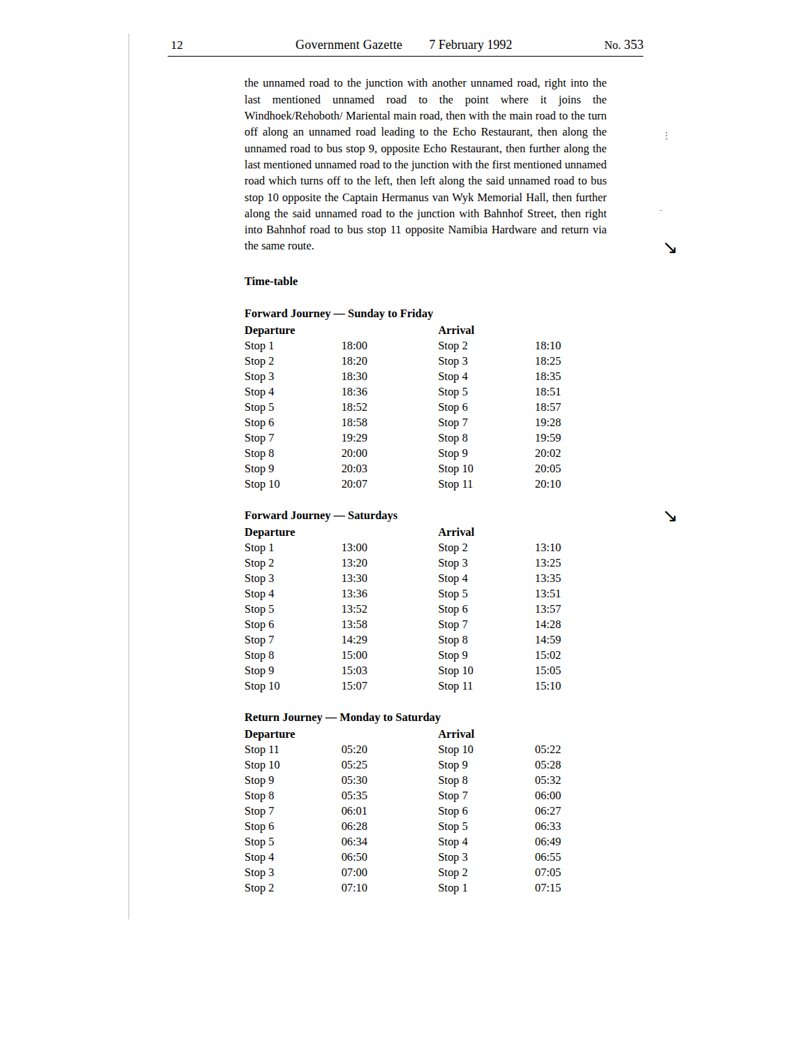12
Government Gazette 7 February 1992
No. 353
the unnamed road to the junction with another unnamed road, right into the last mentioned unnamed road to the point where it joins the Windhoek/Rehoboth/ Mariental main road, then with the main road to the turn off along an unnamed road leading to the Echo Restaurant, then along the unnamed road to bus stop 9, opposite Echo Restaurant, then further along the last mentioned unnamed road to the junction with the first mentioned unnamed road which turns off to the left, then left along the said unnamed road to bus stop 10 opposite the Captain Hermanus van Wyk Memorial Hall, then further along the said unnamed road to the junction with Bahnhof Street, then right into Bahnhof road to bus stop 11 opposite Namibia Hardware and return via the same route.
Time-table
Forward Journey — Sunday to Friday
| Departure | | Arrival | |
| --- | --- | --- | --- |
| Stop 1 | 18:00 | Stop 2 | 18:10 |
| Stop 2 | 18:20 | Stop 3 | 18:25 |
| Stop 3 | 18:30 | Stop 4 | 18:35 |
| Stop 4 | 18:36 | Stop 5 | 18:51 |
| Stop 5 | 18:52 | Stop 6 | 18:57 |
| Stop 6 | 18:58 | Stop 7 | 19:28 |
| Stop 7 | 19:29 | Stop 8 | 19:59 |
| Stop 8 | 20:00 | Stop 9 | 20:02 |
| Stop 9 | 20:03 | Stop 10 | 20:05 |
| Stop 10 | 20:07 | Stop 11 | 20:10 |
Forward Journey — Saturdays
| Departure | | Arrival | |
| --- | --- | --- | --- |
| Stop 1 | 13:00 | Stop 2 | 13:10 |
| Stop 2 | 13:20 | Stop 3 | 13:25 |
| Stop 3 | 13:30 | Stop 4 | 13:35 |
| Stop 4 | 13:36 | Stop 5 | 13:51 |
| Stop 5 | 13:52 | Stop 6 | 13:57 |
| Stop 6 | 13:58 | Stop 7 | 14:28 |
| Stop 7 | 14:29 | Stop 8 | 14:59 |
| Stop 8 | 15:00 | Stop 9 | 15:02 |
| Stop 9 | 15:03 | Stop 10 | 15:05 |
| Stop 10 | 15:07 | Stop 11 | 15:10 |
Return Journey — Monday to Saturday
| Departure | | Arrival | |
| --- | --- | --- | --- |
| Stop 11 | 05:20 | Stop 10 | 05:22 |
| Stop 10 | 05:25 | Stop 9 | 05:28 |
| Stop 9 | 05:30 | Stop 8 | 05:32 |
| Stop 8 | 05:35 | Stop 7 | 06:00 |
| Stop 7 | 06:01 | Stop 6 | 06:27 |
| Stop 6 | 06:28 | Stop 5 | 06:33 |
| Stop 5 | 06:34 | Stop 4 | 06:49 |
| Stop 4 | 06:50 | Stop 3 | 06:55 |
| Stop 3 | 07:00 | Stop 2 | 07:05 |
| Stop 2 | 07:10 | Stop 1 | 07:15 |
⋮
·
↘
↘